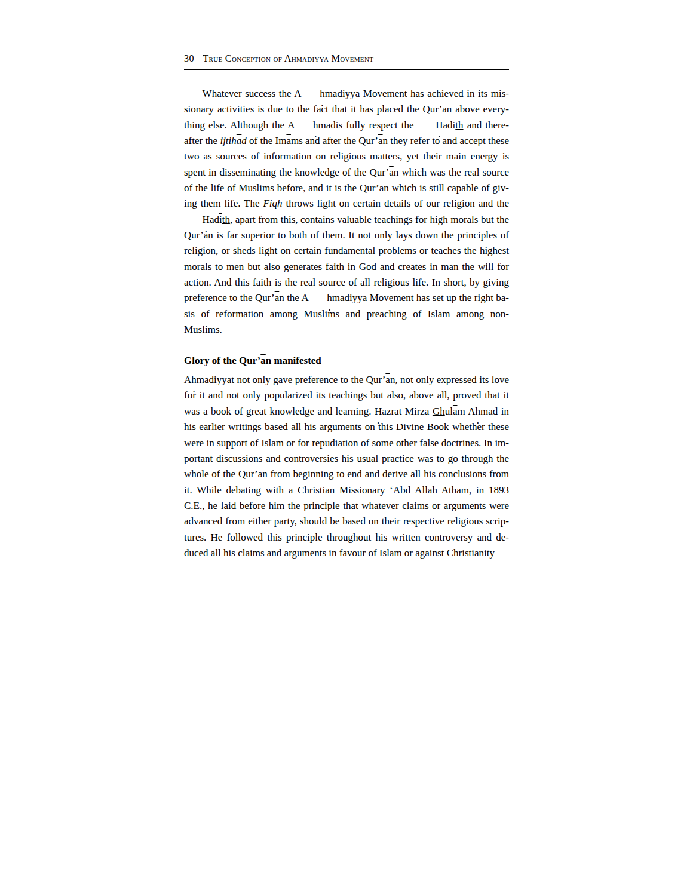30 True Conception of Ahmadiyya Movement
Whatever success the Ahmadiyya Movement has achieved in its missionary activities is due to the fact that it has placed the Qur’an above everything else. Although the Ahmadis fully respect the Hadith and thereafter the ijtihad of the Imams and after the Qur’an they refer to and accept these two as sources of information on religious matters, yet their main energy is spent in disseminating the knowledge of the Qur’an which was the real source of the life of Muslims before, and it is the Qur’an which is still capable of giving them life. The Fiqh throws light on certain details of our religion and the Hadith, apart from this, contains valuable teachings for high morals but the Qur’an is far superior to both of them. It not only lays down the principles of religion, or sheds light on certain fundamental problems or teaches the highest morals to men but also generates faith in God and creates in man the will for action. And this faith is the real source of all religious life. In short, by giving preference to the Qur’an the Ahmadiyya Movement has set up the right basis of reformation among Muslims and preaching of Islam among non-Muslims.
Glory of the Qur’an manifested
Ahmadiyyat not only gave preference to the Qur’an, not only expressed its love for it and not only popularized its teachings but also, above all, proved that it was a book of great knowledge and learning. Hazrat Mirza Ghulam Ahmad in his earlier writings based all his arguments on this Divine Book whether these were in support of Islam or for repudiation of some other false doctrines. In important discussions and controversies his usual practice was to go through the whole of the Qur’an from beginning to end and derive all his conclusions from it. While debating with a Christian Missionary ‘Abd Allah Atham, in 1893 C.E., he laid before him the principle that whatever claims or arguments were advanced from either party, should be based on their respective religious scriptures. He followed this principle throughout his written controversy and deduced all his claims and arguments in favour of Islam or against Christianity